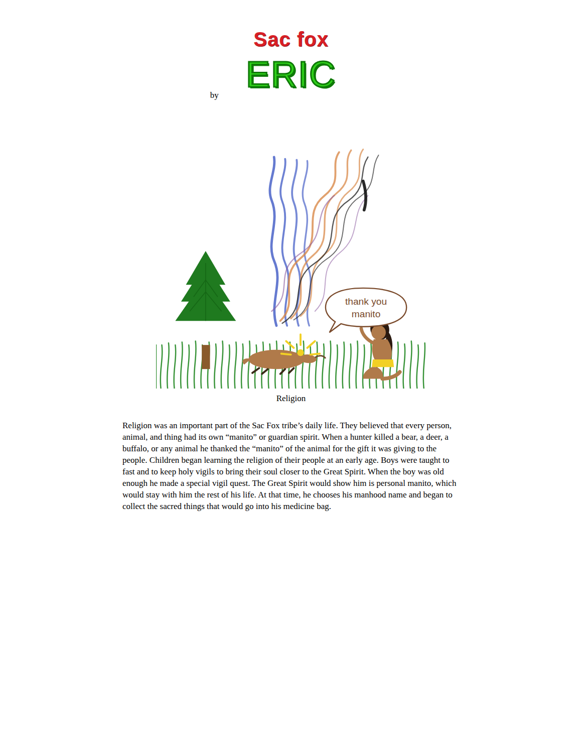Sac fox
by ERIC
thank you manito
Religion
Religion was an important part of the Sac Fox tribe’s daily life. They believed that every person, animal, and thing had its own “manito” or guardian spirit. When a hunter killed a bear, a deer, a buffalo, or any animal he thanked the “manito” of the animal for the gift it was giving to the people. Children began learning the religion of their people at an early age. Boys were taught to fast and to keep holy vigils to bring their soul closer to the Great Spirit. When the boy was old enough he made a special vigil quest. The Great Spirit would show him is personal manito, which would stay with him the rest of his life. At that time, he chooses his manhood name and began to collect the sacred things that would go into his medicine bag.